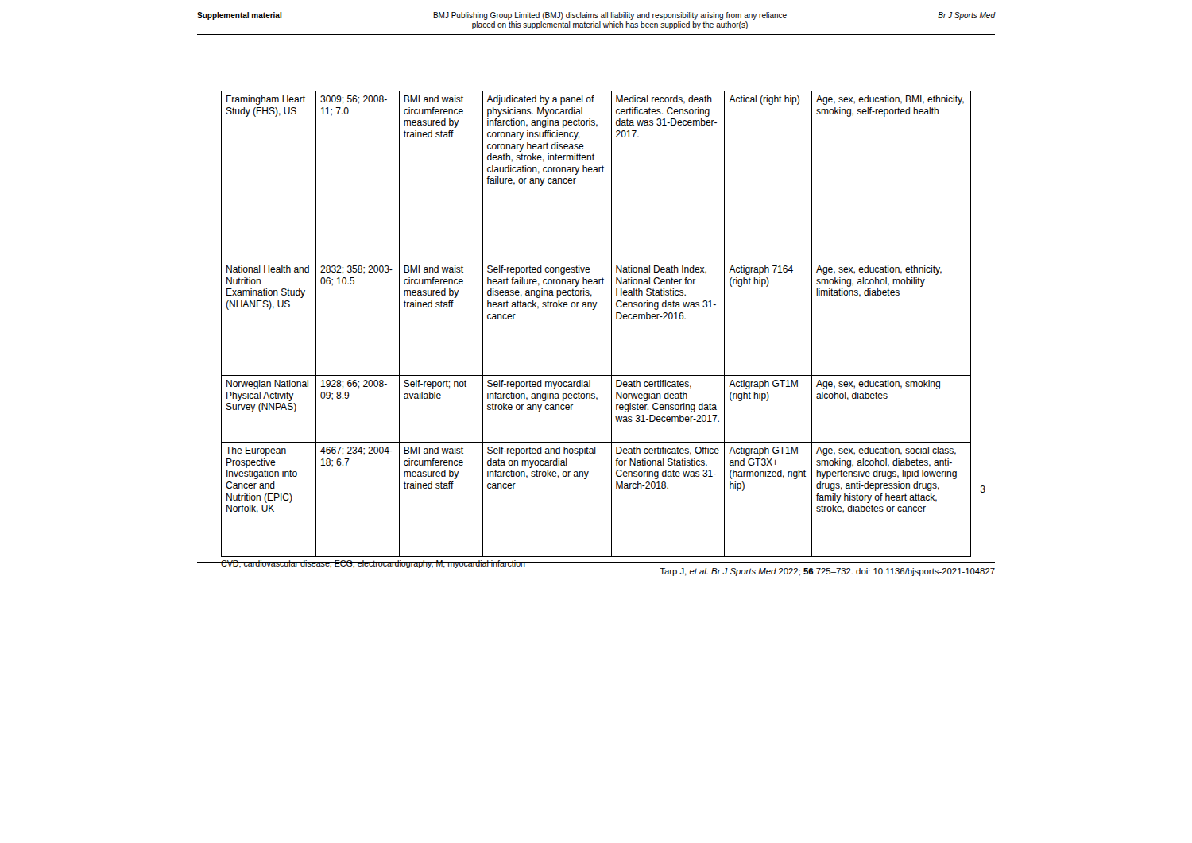Supplemental material
BMJ Publishing Group Limited (BMJ) disclaims all liability and responsibility arising from any reliance
placed on this supplemental material which has been supplied by the author(s)
Br J Sports Med
| Framingham Heart Study (FHS), US | 3009; 56; 2008-11; 7.0 | BMI and waist circumference measured by trained staff | Adjudicated by a panel of physicians. Myocardial infarction, angina pectoris, coronary insufficiency, coronary heart disease death, stroke, intermittent claudication, coronary heart failure, or any cancer | Medical records, death certificates. Censoring data was 31-December-2017. | Actical (right hip) | Age, sex, education, BMI, ethnicity, smoking, self-reported health |
| National Health and Nutrition Examination Study (NHANES), US | 2832; 358; 2003-06; 10.5 | BMI and waist circumference measured by trained staff | Self-reported congestive heart failure, coronary heart disease, angina pectoris, heart attack, stroke or any cancer | National Death Index, National Center for Health Statistics. Censoring data was 31-December-2016. | Actigraph 7164 (right hip) | Age, sex, education, ethnicity, smoking, alcohol, mobility limitations, diabetes |
| Norwegian National Physical Activity Survey (NNPAS) | 1928; 66; 2008-09; 8.9 | Self-report; not available | Self-reported myocardial infarction, angina pectoris, stroke or any cancer | Death certificates, Norwegian death register. Censoring data was 31-December-2017. | Actigraph GT1M (right hip) | Age, sex, education, smoking alcohol, diabetes |
| The European Prospective Investigation into Cancer and Nutrition (EPIC) Norfolk, UK | 4667; 234; 2004-18; 6.7 | BMI and waist circumference measured by trained staff | Self-reported and hospital data on myocardial infarction, stroke, or any cancer | Death certificates, Office for National Statistics. Censoring date was 31-March-2018. | Actigraph GT1M and GT3X+ (harmonized, right hip) | Age, sex, education, social class, smoking, alcohol, diabetes, anti-hypertensive drugs, lipid lowering drugs, anti-depression drugs, family history of heart attack, stroke, diabetes or cancer |
CVD; cardiovascular disease, ECG; electrocardiography, M; myocardial infarction
3
Tarp J, et al. Br J Sports Med 2022; 56:725–732. doi: 10.1136/bjsports-2021-104827